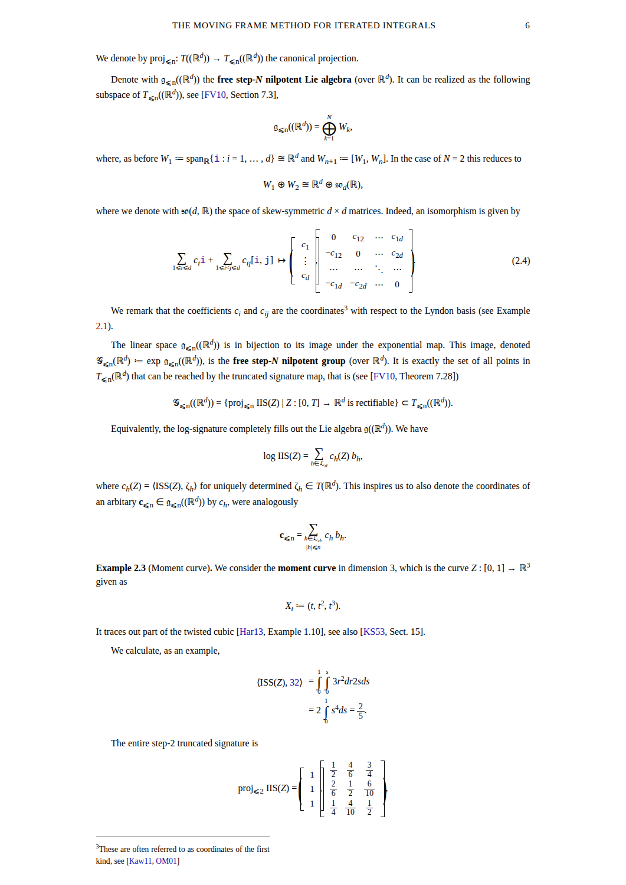THE MOVING FRAME METHOD FOR ITERATED INTEGRALS 6
We denote by proj⩽n: T((ℝd)) → T⩽n((ℝd)) the canonical projection.
Denote with 𝔤⩽n((ℝd)) the free step-N nilpotent Lie algebra (over ℝd). It can be realized as the following subspace of T⩽n((ℝd)), see [FV10, Section 7.3],
𝔤⩽n((ℝd)) = N⨁k=1 Wk,
where, as before W1 ≔ spanℝ{i : i = 1, … , d} ≅ ℝd and Wn+1 ≔ [W1, Wn]. In the case of N = 2 this reduces to
W1 ⊕ W2 ≅ ℝd ⊕ 𝔰𝔬d(ℝ),
where we denote with 𝔰𝔬(d, ℝ) the space of skew-symmetric d × d matrices. Indeed, an isomorphism is given by
∑1⩽i⩽d cii + ∑1⩽i<j⩽d cij[i, j] ↦ (
| c 1 |
| ⋮ |
| c d |
,
| 0 | c 12 | ⋯ | c 1 d |
| − c 12 | 0 | ⋯ | c 2 d |
| ⋯ | ⋯ | ⋱ | ⋯ |
| − c 1 d | − c 2 d | ⋯ | 0 |
).
(2.4)
We remark that the coefficients ci and cij are the coordinates3 with respect to the Lyndon basis (see Example 2.1).
The linear space 𝔤⩽n((ℝd)) is in bijection to its image under the exponential map. This image, denoted 𝒢⩽n(ℝd) ≔ exp 𝔤⩽n((ℝd)), is the free step-N nilpotent group (over ℝd). It is exactly the set of all points in T⩽n(ℝd) that can be reached by the truncated signature map, that is (see [FV10, Theorem 7.28])
𝒢⩽n((ℝd)) = {proj⩽n IIS(Z) | Z : [0, T] → ℝd is rectifiable} ⊂ T⩽n((ℝd)).
Equivalently, the log-signature completely fills out the Lie algebra 𝔤((ℝd)). We have
log IIS(Z) = ∑h∈ℒd ch(Z) bh,
where ch(Z) = ⟨ISS(Z), ζh⟩ for uniquely determined ζh ∈ T(ℝd). This inspires us to also denote the coordinates of an arbitary c⩽n ∈ 𝔤⩽n((ℝd)) by ch, were analogously
c⩽n = ∑h∈ℒd,
|h|⩽n ch bh.
Example 2.3 (Moment curve). We consider the moment curve in dimension 3, which is the curve Z : [0, 1] → ℝ3 given as
Xt ≔ (t, t2, t3).
It traces out part of the twisted cubic [Har13, Example 1.10], see also [KS53, Sect. 15].
We calculate, as an example,
| ⟨ISS( Z ), 32 ⟩ | = 1 ∫ 0 s ∫ 0 3 r 2 dr 2 sds |
| | = 2 1 ∫ 0 s 4 ds = 2 5 . |
The entire step-2 truncated signature is
proj⩽2 IIS(Z) = (
| 1 |
| 1 |
| 1 |
,
| 1 2 | 4 6 | 3 4 |
| 2 6 | 1 2 | 6 10 |
| 1 4 | 4 10 | 1 2 |
),
3These are often referred to as coordinates of the first kind, see [Kaw11, OM01]